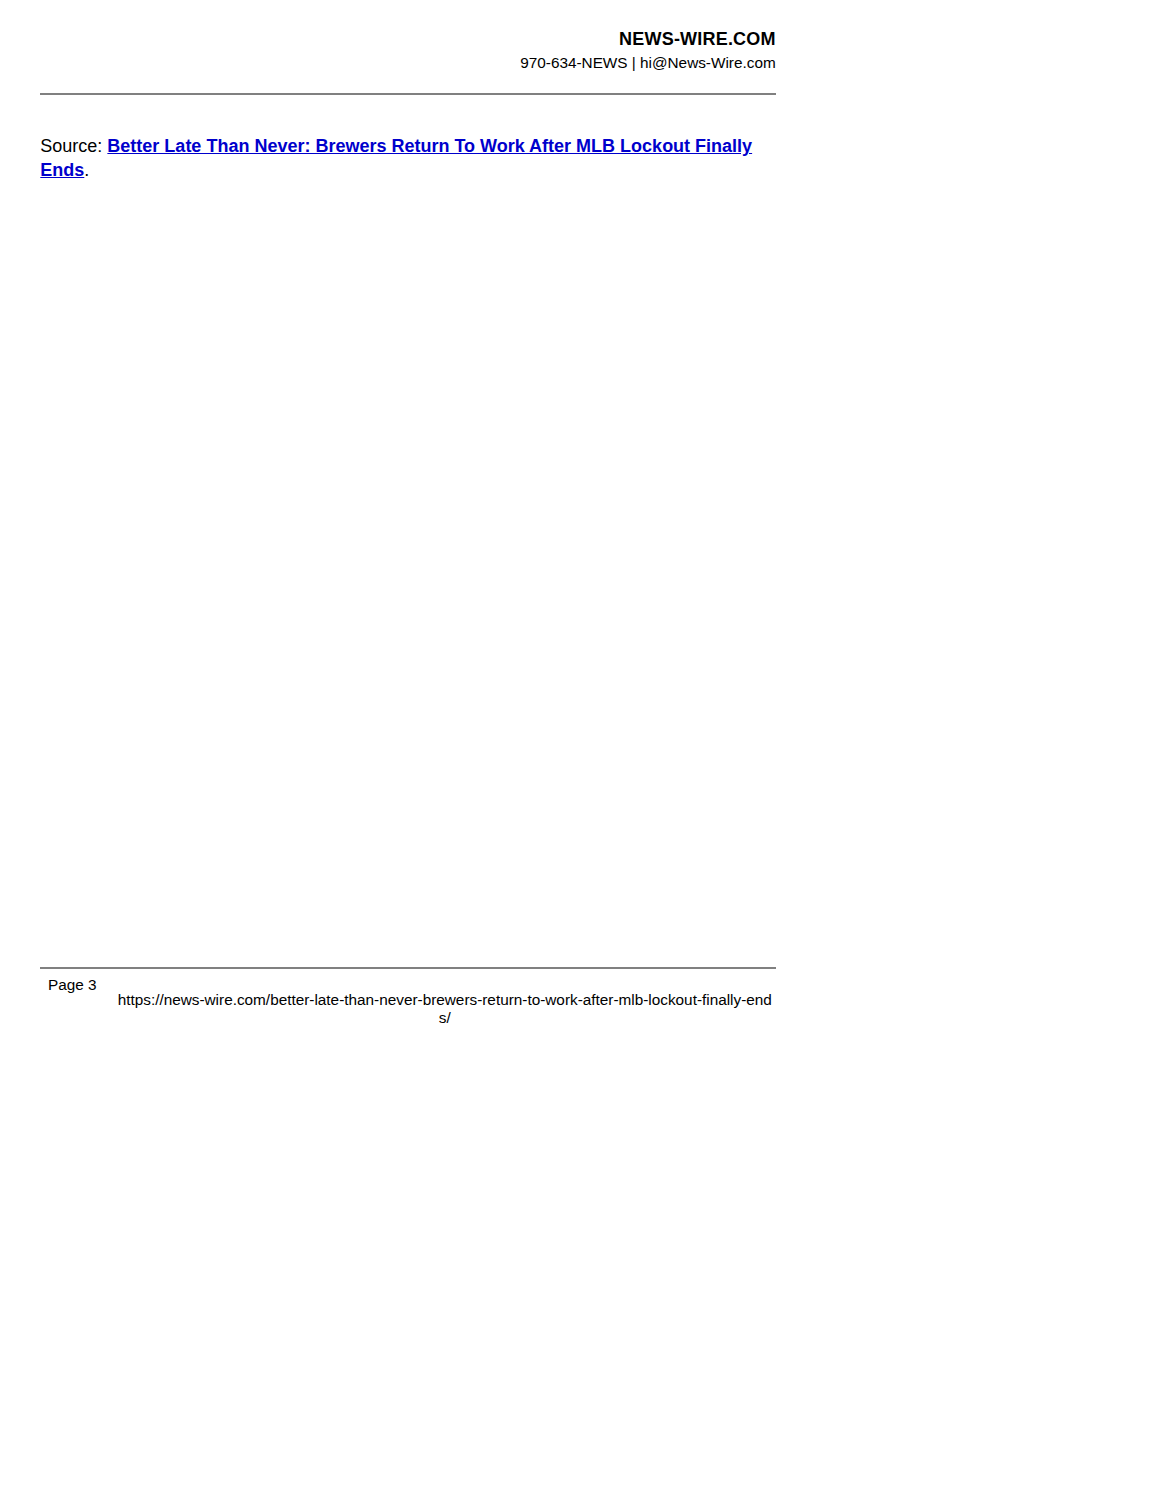NEWS-WIRE.COM
970-634-NEWS | hi@News-Wire.com
Source: Better Late Than Never: Brewers Return To Work After MLB Lockout Finally Ends.
Page 3
https://news-wire.com/better-late-than-never-brewers-return-to-work-after-mlb-lockout-finally-ends/